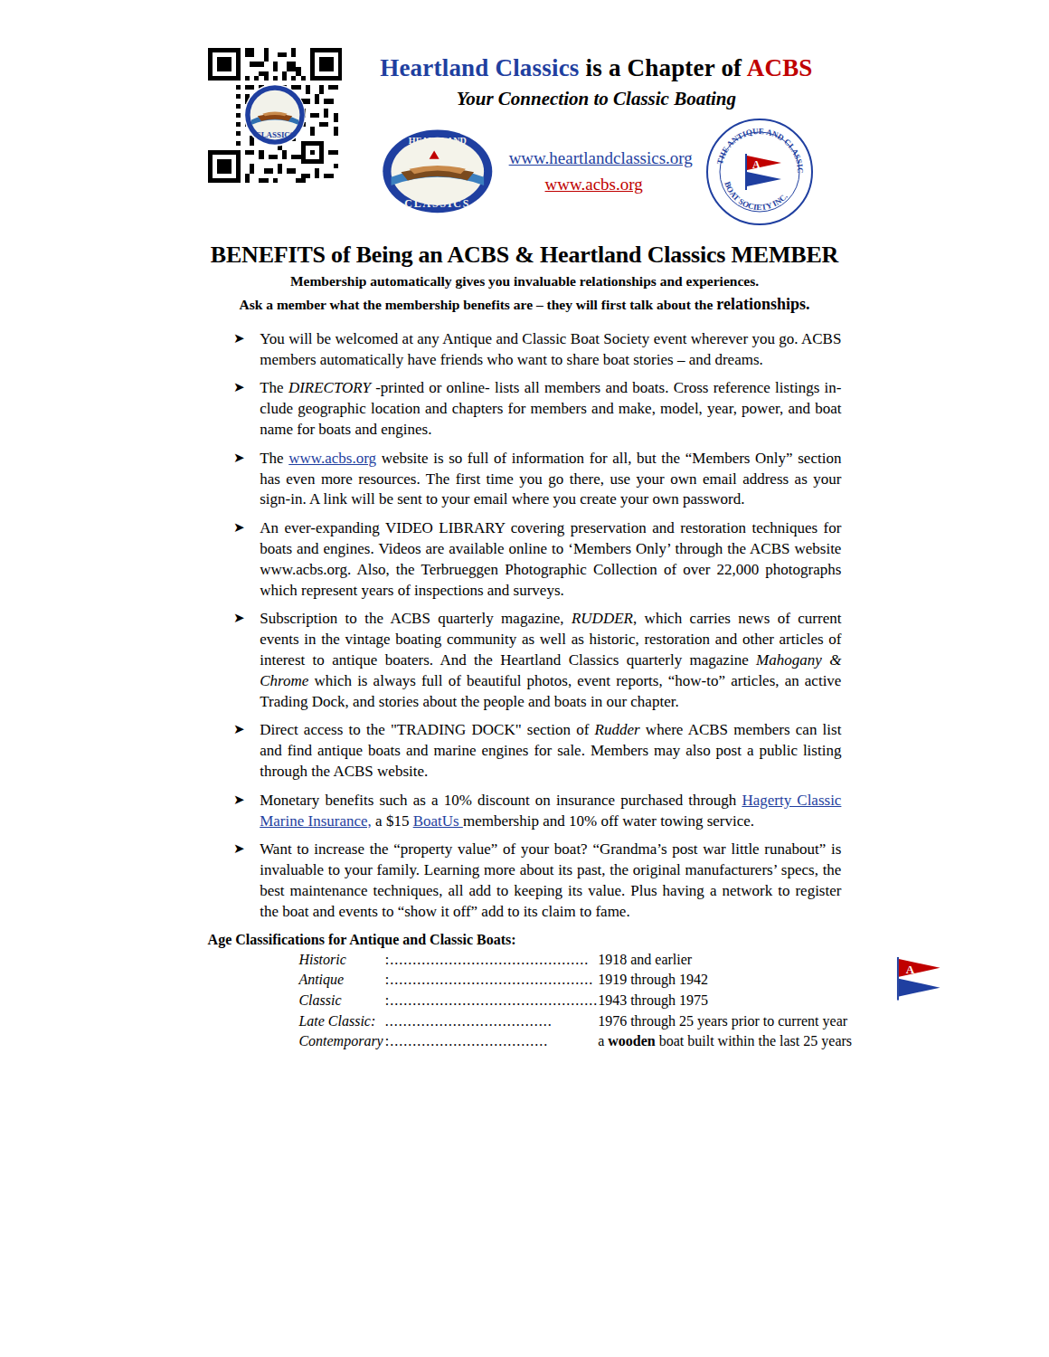CLASSICS
Heartland Classics is a Chapter of ACBS
Your Connection to Classic Boating
HEARTLAND CLASSICS
www.heartlandclassics.org
www.acbs.org
THE ANTIQUE AND CLASSIC BOAT SOCIETY INC. A
BENEFITS of Being an ACBS & Heartland Classics MEMBER
Membership automatically gives you invaluable relationships and experiences.
Ask a member what the membership benefits are – they will first talk about the relationships.
You will be welcomed at any Antique and Classic Boat Society event wherever you go. ACBS members automatically have friends who want to share boat stories – and dreams.
The DIRECTORY -printed or online- lists all members and boats. Cross reference listings include geographic location and chapters for members and make, model, year, power, and boat name for boats and engines.
The www.acbs.org website is so full of information for all, but the “Members Only” section has even more resources. The first time you go there, use your own email address as your sign-in. A link will be sent to your email where you create your own password.
An ever-expanding VIDEO LIBRARY covering preservation and restoration techniques for boats and engines. Videos are available online to ‘Members Only’ through the ACBS website www.acbs.org. Also, the Terbrueggen Photographic Collection of over 22,000 photographs which represent years of inspections and surveys.
Subscription to the ACBS quarterly magazine, RUDDER, which carries news of current events in the vintage boating community as well as historic, restoration and other articles of interest to antique boaters. And the Heartland Classics quarterly magazine Mahogany & Chrome which is always full of beautiful photos, event reports, “how-to” articles, an active Trading Dock, and stories about the people and boats in our chapter.
Direct access to the "TRADING DOCK" section of Rudder where ACBS members can list and find antique boats and marine engines for sale. Members may also post a public listing through the ACBS website.
Monetary benefits such as a 10% discount on insurance purchased through Hagerty Classic Marine Insurance, a $15 BoatUs membership and 10% off water towing service.
Want to increase the “property value” of your boat? “Grandma’s post war little runabout” is invaluable to your family. Learning more about its past, the original manufacturers’ specs, the best maintenance techniques, all add to keeping its value. Plus having a network to register the boat and events to “show it off” add to its claim to fame.
Age Classifications for Antique and Classic Boats:
| Historic | :............................................ | 1918 and earlier |
| Antique | :............................................. | 1919 through 1942 |
| Classic | :.............................................. | 1943 through 1975 |
| Late Classic: | ..................................... | 1976 through 25 years prior to current year |
| Contemporary | :................................... | a wooden boat built within the last 25 years |
A